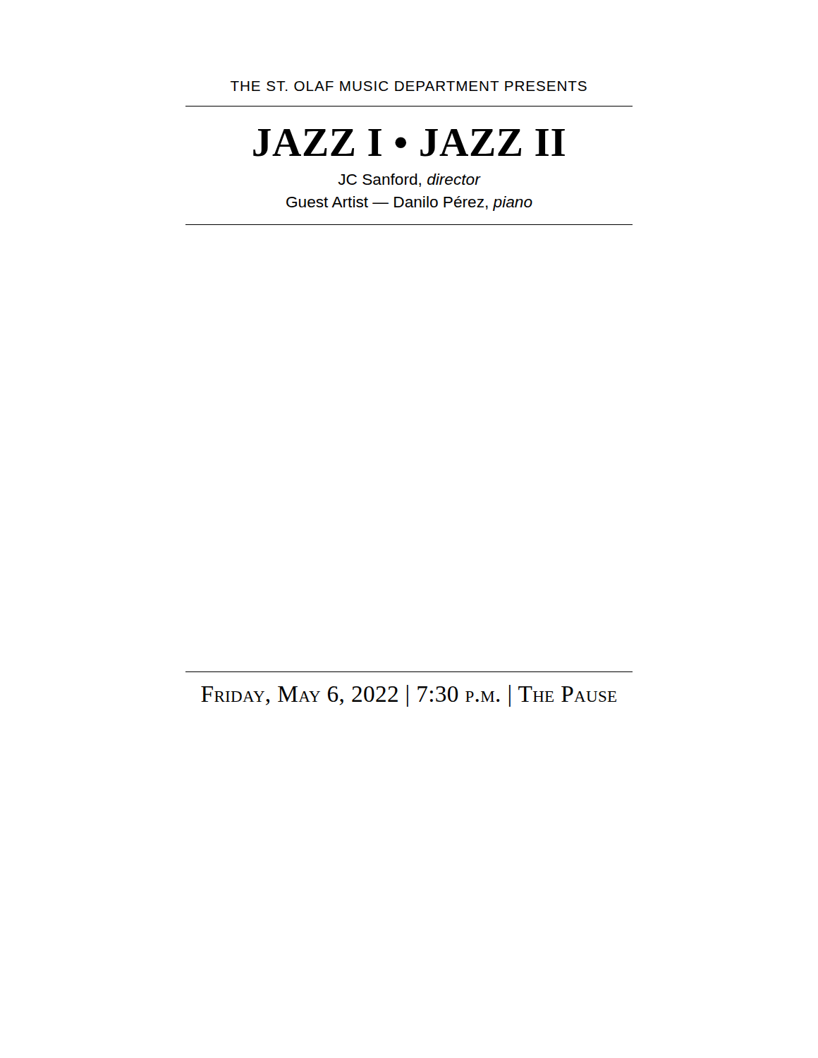The St. Olaf Music Department Presents
JAZZ I • JAZZ II
JC Sanford, director
Guest Artist — Danilo Pérez, piano
Friday, May 6, 2022 | 7:30 p.m. | The Pause